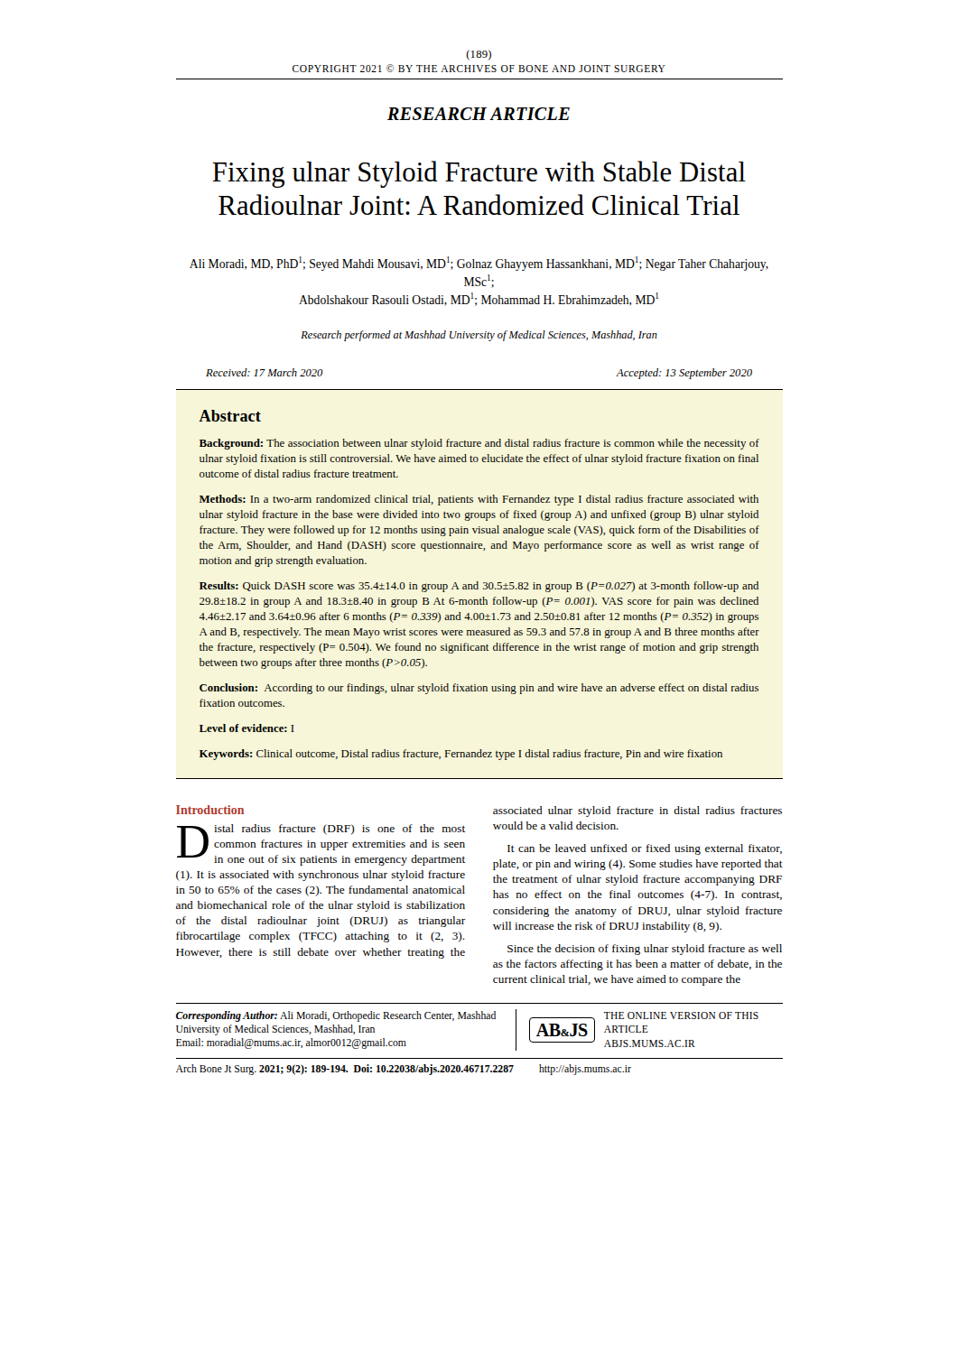(189)
Copyright 2021 © by the Archives of Bone and Joint Surgery
RESEARCH ARTICLE
Fixing ulnar Styloid Fracture with Stable Distal
Radioulnar Joint: A Randomized Clinical Trial
Ali Moradi, MD, PhD1; Seyed Mahdi Mousavi, MD1; Golnaz Ghayyem Hassankhani, MD1; Negar Taher Chaharjouy, MSc1;
Abdolshakour Rasouli Ostadi, MD1; Mohammad H. Ebrahimzadeh, MD1
Research performed at Mashhad University of Medical Sciences, Mashhad, Iran
Received: 17 March 2020 Accepted: 13 September 2020
Abstract
Background: The association between ulnar styloid fracture and distal radius fracture is common while the necessity of ulnar styloid fixation is still controversial. We have aimed to elucidate the effect of ulnar styloid fracture fixation on final outcome of distal radius fracture treatment.
Methods: In a two-arm randomized clinical trial, patients with Fernandez type I distal radius fracture associated with ulnar styloid fracture in the base were divided into two groups of fixed (group A) and unfixed (group B) ulnar styloid fracture. They were followed up for 12 months using pain visual analogue scale (VAS), quick form of the Disabilities of the Arm, Shoulder, and Hand (DASH) score questionnaire, and Mayo performance score as well as wrist range of motion and grip strength evaluation.
Results: Quick DASH score was 35.4±14.0 in group A and 30.5±5.82 in group B (P=0.027) at 3-month follow-up and 29.8±18.2 in group A and 18.3±8.40 in group B At 6-month follow-up (P= 0.001). VAS score for pain was declined 4.46±2.17 and 3.64±0.96 after 6 months (P= 0.339) and 4.00±1.73 and 2.50±0.81 after 12 months (P= 0.352) in groups A and B, respectively. The mean Mayo wrist scores were measured as 59.3 and 57.8 in group A and B three months after the fracture, respectively (P= 0.504). We found no significant difference in the wrist range of motion and grip strength between two groups after three months (P>0.05).
Conclusion: According to our findings, ulnar styloid fixation using pin and wire have an adverse effect on distal radius fixation outcomes.
Level of evidence: I
Keywords: Clinical outcome, Distal radius fracture, Fernandez type I distal radius fracture, Pin and wire fixation
Introduction
Distal radius fracture (DRF) is one of the most common fractures in upper extremities and is seen in one out of six patients in emergency department (1). It is associated with synchronous ulnar styloid fracture in 50 to 65% of the cases (2). The fundamental anatomical and biomechanical role of the ulnar styloid is stabilization of the distal radioulnar joint (DRUJ) as triangular fibrocartilage complex (TFCC) attaching to it (2, 3). However, there is still debate over whether treating the associated ulnar styloid fracture in distal radius fractures would be a valid decision.
It can be leaved unfixed or fixed using external fixator, plate, or pin and wiring (4). Some studies have reported that the treatment of ulnar styloid fracture accompanying DRF has no effect on the final outcomes (4-7). In contrast, considering the anatomy of DRUJ, ulnar styloid fracture will increase the risk of DRUJ instability (8, 9).
Since the decision of fixing ulnar styloid fracture as well as the factors affecting it has been a matter of debate, in the current clinical trial, we have aimed to compare the
Corresponding Author: Ali Moradi, Orthopedic Research Center, Mashhad University of Medical Sciences, Mashhad, Iran
Email: moradial@mums.ac.ir, almor0012@gmail.com
AB&JS
THE ONLINE VERSION OF THIS ARTICLE
ABJS.MUMS.AC.IR
Arch Bone Jt Surg. 2021; 9(2): 189-194. Doi: 10.22038/abjs.2020.46717.2287
http://abjs.mums.ac.ir